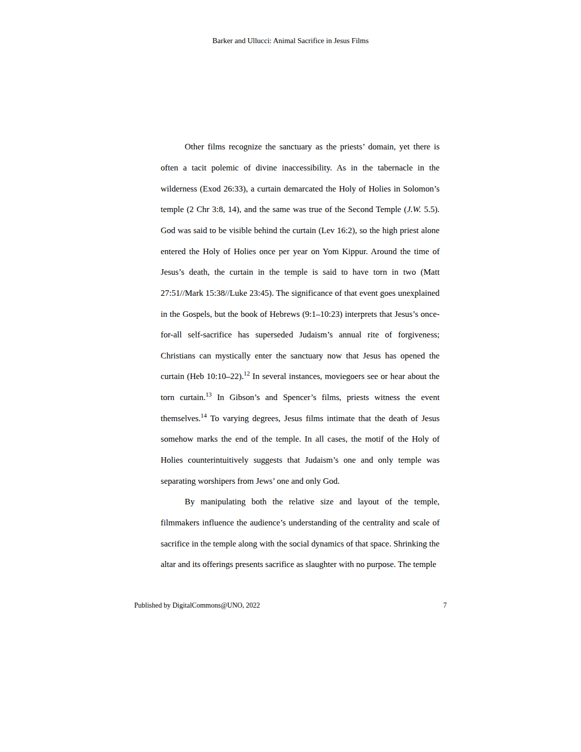Barker and Ullucci: Animal Sacrifice in Jesus Films
Other films recognize the sanctuary as the priests’ domain, yet there is often a tacit polemic of divine inaccessibility. As in the tabernacle in the wilderness (Exod 26:33), a curtain demarcated the Holy of Holies in Solomon’s temple (2 Chr 3:8, 14), and the same was true of the Second Temple (J.W. 5.5). God was said to be visible behind the curtain (Lev 16:2), so the high priest alone entered the Holy of Holies once per year on Yom Kippur. Around the time of Jesus’s death, the curtain in the temple is said to have torn in two (Matt 27:51//Mark 15:38//Luke 23:45). The significance of that event goes unexplained in the Gospels, but the book of Hebrews (9:1–10:23) interprets that Jesus’s once-for-all self-sacrifice has superseded Judaism’s annual rite of forgiveness; Christians can mystically enter the sanctuary now that Jesus has opened the curtain (Heb 10:10–22).12 In several instances, moviegoers see or hear about the torn curtain.13 In Gibson’s and Spencer’s films, priests witness the event themselves.14 To varying degrees, Jesus films intimate that the death of Jesus somehow marks the end of the temple. In all cases, the motif of the Holy of Holies counterintuitively suggests that Judaism’s one and only temple was separating worshipers from Jews’ one and only God.
By manipulating both the relative size and layout of the temple, filmmakers influence the audience’s understanding of the centrality and scale of sacrifice in the temple along with the social dynamics of that space. Shrinking the altar and its offerings presents sacrifice as slaughter with no purpose. The temple
Published by DigitalCommons@UNO, 2022
7